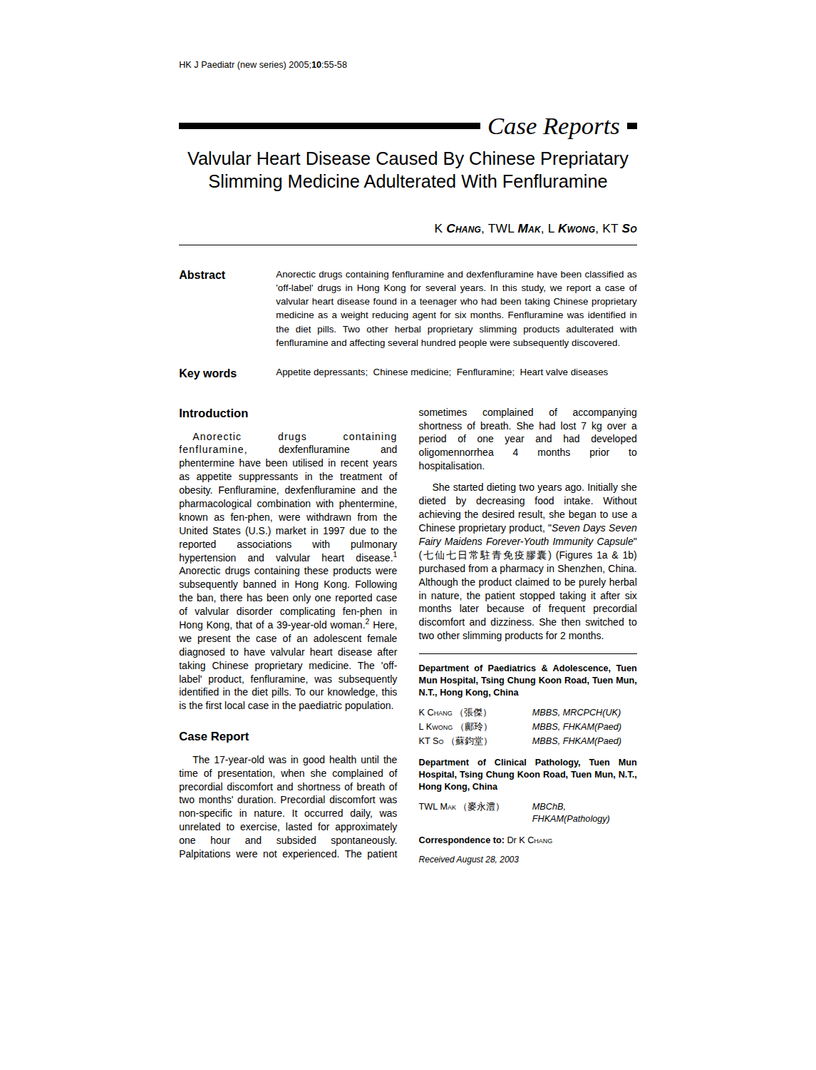HK J Paediatr (new series) 2005;10:55-58
Case Reports
Valvular Heart Disease Caused By Chinese Prepriatary
Slimming Medicine Adulterated With Fenfluramine
K Chang, TWL Mak, L Kwong, KT So
Abstract
Anorectic drugs containing fenfluramine and dexfenfluramine have been classified as 'off-label' drugs in Hong Kong for several years. In this study, we report a case of valvular heart disease found in a teenager who had been taking Chinese proprietary medicine as a weight reducing agent for six months. Fenfluramine was identified in the diet pills. Two other herbal proprietary slimming products adulterated with fenfluramine and affecting several hundred people were subsequently discovered.
Key words
Appetite depressants; Chinese medicine; Fenfluramine; Heart valve diseases
Introduction
Anorectic drugs containing fenfluramine, dexfenfluramine and phentermine have been utilised in recent years as appetite suppressants in the treatment of obesity. Fenfluramine, dexfenfluramine and the pharmacological combination with phentermine, known as fen-phen, were withdrawn from the United States (U.S.) market in 1997 due to the reported associations with pulmonary hypertension and valvular heart disease.1 Anorectic drugs containing these products were subsequently banned in Hong Kong. Following the ban, there has been only one reported case of valvular disorder complicating fen-phen in Hong Kong, that of a 39-year-old woman.2 Here, we present the case of an adolescent female diagnosed to have valvular heart disease after taking Chinese proprietary medicine. The 'off-label' product, fenfluramine, was subsequently identified in the diet pills. To our knowledge, this is the first local case in the paediatric population.
Case Report
The 17-year-old was in good health until the time of presentation, when she complained of precordial discomfort and shortness of breath of two months' duration. Precordial discomfort was non-specific in nature. It occurred daily, was unrelated to exercise, lasted for approximately one hour and subsided spontaneously. Palpitations were not experienced. The patient sometimes complained of accompanying shortness of breath. She had lost 7 kg over a period of one year and had developed oligomennorrhea 4 months prior to hospitalisation.
She started dieting two years ago. Initially she dieted by decreasing food intake. Without achieving the desired result, she began to use a Chinese proprietary product, "Seven Days Seven Fairy Maidens Forever-Youth Immunity Capsule" (七仙七日常駐青免疫膠囊) (Figures 1a & 1b) purchased from a pharmacy in Shenzhen, China. Although the product claimed to be purely herbal in nature, the patient stopped taking it after six months later because of frequent precordial discomfort and dizziness. She then switched to two other slimming products for 2 months.
Department of Paediatrics & Adolescence, Tuen Mun Hospital, Tsing Chung Koon Road, Tuen Mun, N.T., Hong Kong, China
| K Chang （張傑） | MBBS, MRCPCH(UK) |
| L Kwong （鄺玲） | MBBS, FHKAM(Paed) |
| KT So （蘇鈞堂） | MBBS, FHKAM(Paed) |
Department of Clinical Pathology, Tuen Mun Hospital, Tsing Chung Koon Road, Tuen Mun, N.T., Hong Kong, China
| TWL Mak （麥永澧） | MBChB, FHKAM(Pathology) |
Correspondence to: Dr K Chang
Received August 28, 2003